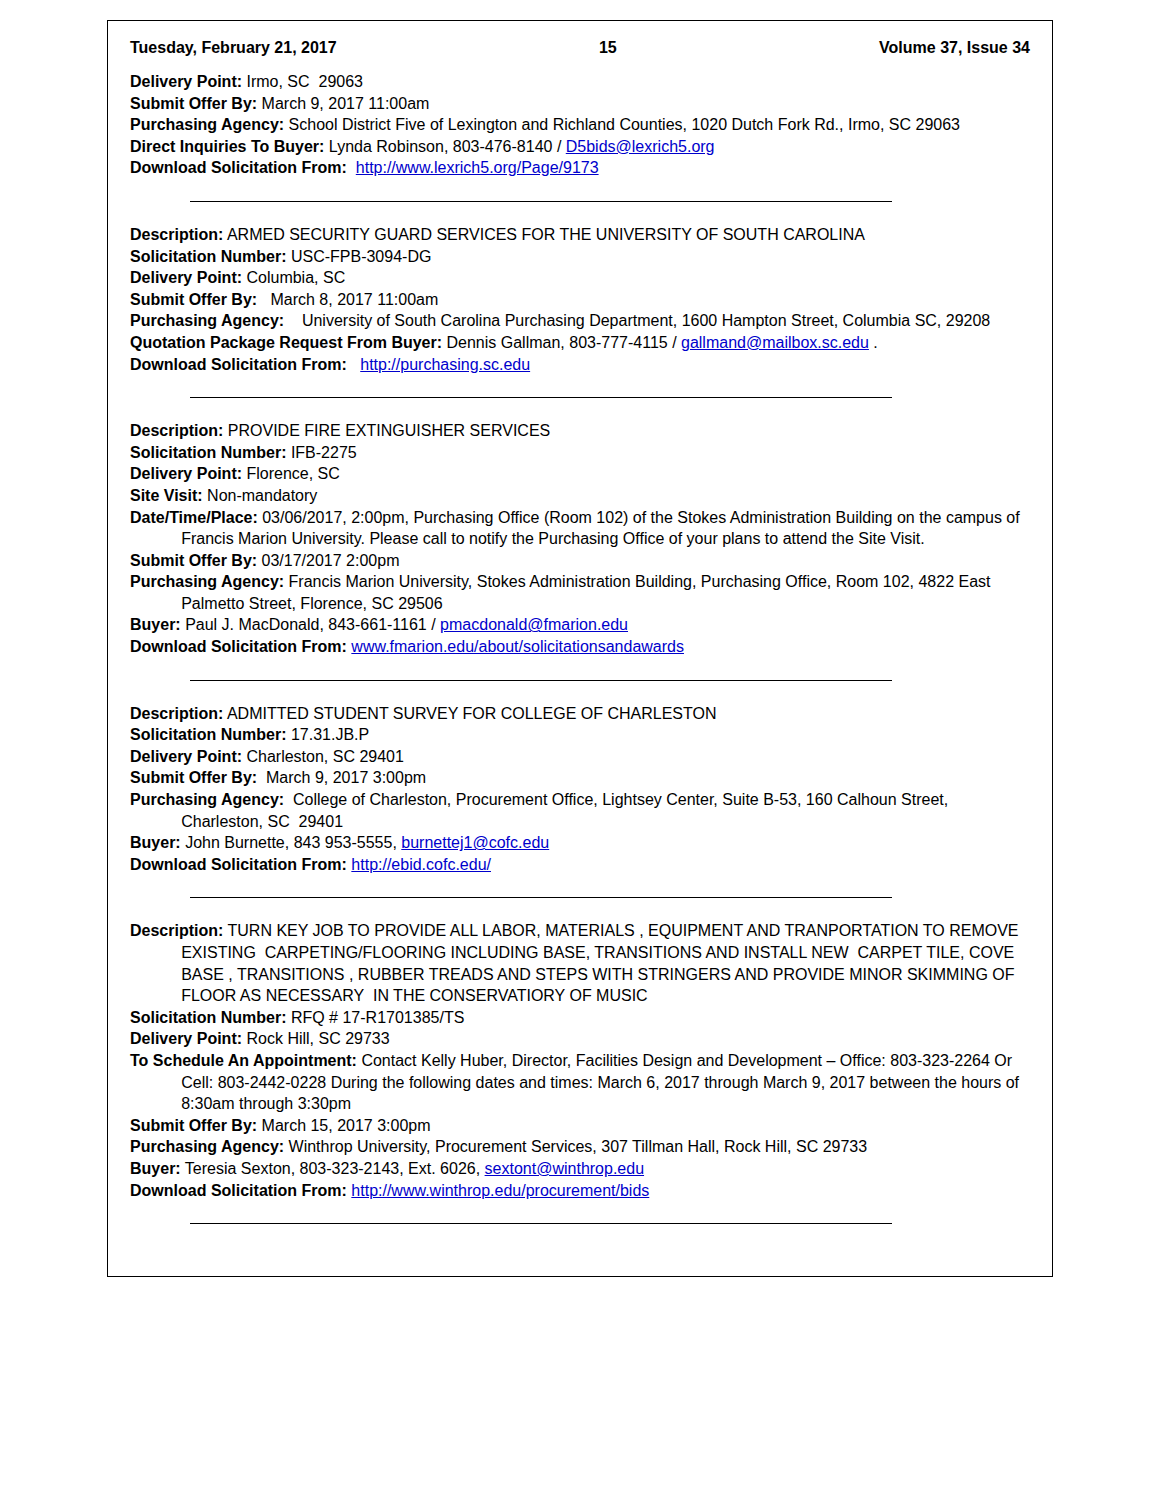Tuesday, February 21, 2017 15 Volume 37, Issue 34
Delivery Point: Irmo, SC 29063
Submit Offer By: March 9, 2017 11:00am
Purchasing Agency: School District Five of Lexington and Richland Counties, 1020 Dutch Fork Rd., Irmo, SC 29063
Direct Inquiries To Buyer: Lynda Robinson, 803-476-8140 / D5bids@lexrich5.org
Download Solicitation From: http://www.lexrich5.org/Page/9173
Description: ARMED SECURITY GUARD SERVICES FOR THE UNIVERSITY OF SOUTH CAROLINA
Solicitation Number: USC-FPB-3094-DG
Delivery Point: Columbia, SC
Submit Offer By: March 8, 2017 11:00am
Purchasing Agency: University of South Carolina Purchasing Department, 1600 Hampton Street, Columbia SC, 29208
Quotation Package Request From Buyer: Dennis Gallman, 803-777-4115 / gallmand@mailbox.sc.edu .
Download Solicitation From: http://purchasing.sc.edu
Description: PROVIDE FIRE EXTINGUISHER SERVICES
Solicitation Number: IFB-2275
Delivery Point: Florence, SC
Site Visit: Non-mandatory
Date/Time/Place: 03/06/2017, 2:00pm, Purchasing Office (Room 102) of the Stokes Administration Building on the campus of Francis Marion University. Please call to notify the Purchasing Office of your plans to attend the Site Visit.
Submit Offer By: 03/17/2017 2:00pm
Purchasing Agency: Francis Marion University, Stokes Administration Building, Purchasing Office, Room 102, 4822 East Palmetto Street, Florence, SC 29506
Buyer: Paul J. MacDonald, 843-661-1161 / pmacdonald@fmarion.edu
Download Solicitation From: www.fmarion.edu/about/solicitationsandawards
Description: ADMITTED STUDENT SURVEY FOR COLLEGE OF CHARLESTON
Solicitation Number: 17.31.JB.P
Delivery Point: Charleston, SC 29401
Submit Offer By: March 9, 2017 3:00pm
Purchasing Agency: College of Charleston, Procurement Office, Lightsey Center, Suite B-53, 160 Calhoun Street, Charleston, SC 29401
Buyer: John Burnette, 843 953-5555, burnettej1@cofc.edu
Download Solicitation From: http://ebid.cofc.edu/
Description: TURN KEY JOB TO PROVIDE ALL LABOR, MATERIALS , EQUIPMENT AND TRANPORTATION TO REMOVE EXISTING CARPETING/FLOORING INCLUDING BASE, TRANSITIONS AND INSTALL NEW CARPET TILE, COVE BASE , TRANSITIONS , RUBBER TREADS AND STEPS WITH STRINGERS AND PROVIDE MINOR SKIMMING OF FLOOR AS NECESSARY IN THE CONSERVATIORY OF MUSIC
Solicitation Number: RFQ # 17-R1701385/TS
Delivery Point: Rock Hill, SC 29733
To Schedule An Appointment: Contact Kelly Huber, Director, Facilities Design and Development – Office: 803-323-2264 Or Cell: 803-2442-0228 During the following dates and times: March 6, 2017 through March 9, 2017 between the hours of 8:30am through 3:30pm
Submit Offer By: March 15, 2017 3:00pm
Purchasing Agency: Winthrop University, Procurement Services, 307 Tillman Hall, Rock Hill, SC 29733
Buyer: Teresia Sexton, 803-323-2143, Ext. 6026, sextont@winthrop.edu
Download Solicitation From: http://www.winthrop.edu/procurement/bids